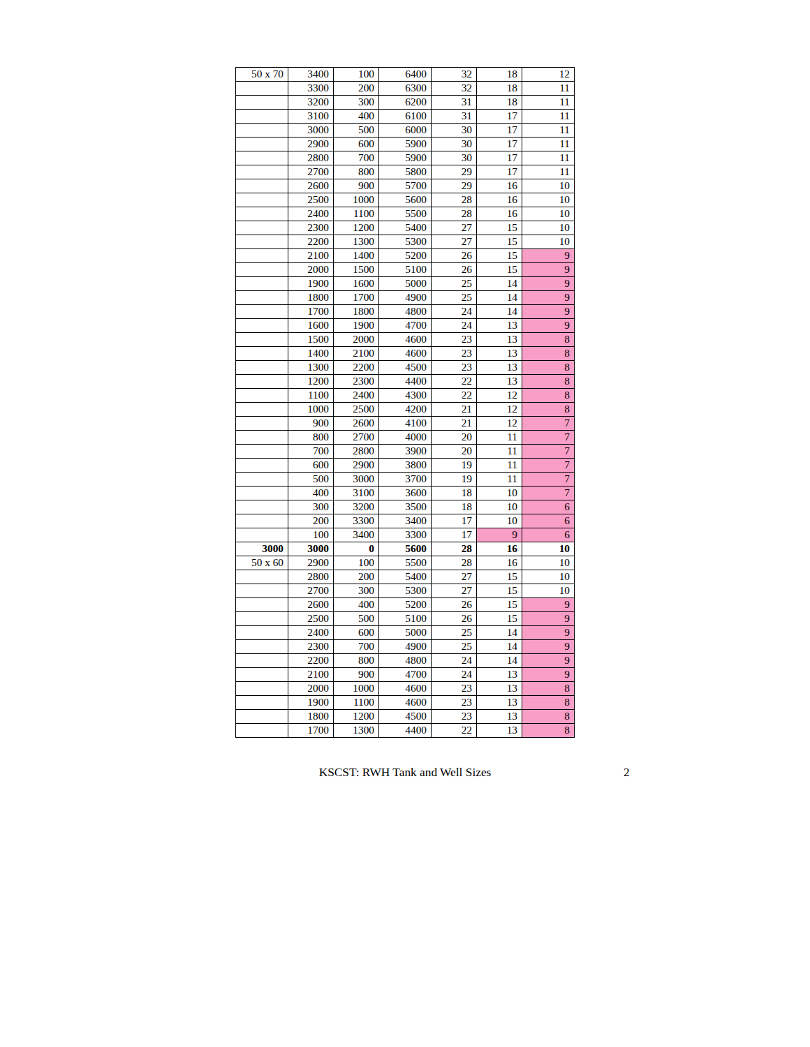| 50 x 70 | 3400 | 100 | 6400 | 32 | 18 | 12 |
| | 3300 | 200 | 6300 | 32 | 18 | 11 |
| | 3200 | 300 | 6200 | 31 | 18 | 11 |
| | 3100 | 400 | 6100 | 31 | 17 | 11 |
| | 3000 | 500 | 6000 | 30 | 17 | 11 |
| | 2900 | 600 | 5900 | 30 | 17 | 11 |
| | 2800 | 700 | 5900 | 30 | 17 | 11 |
| | 2700 | 800 | 5800 | 29 | 17 | 11 |
| | 2600 | 900 | 5700 | 29 | 16 | 10 |
| | 2500 | 1000 | 5600 | 28 | 16 | 10 |
| | 2400 | 1100 | 5500 | 28 | 16 | 10 |
| | 2300 | 1200 | 5400 | 27 | 15 | 10 |
| | 2200 | 1300 | 5300 | 27 | 15 | 10 |
| | 2100 | 1400 | 5200 | 26 | 15 | 9 |
| | 2000 | 1500 | 5100 | 26 | 15 | 9 |
| | 1900 | 1600 | 5000 | 25 | 14 | 9 |
| | 1800 | 1700 | 4900 | 25 | 14 | 9 |
| | 1700 | 1800 | 4800 | 24 | 14 | 9 |
| | 1600 | 1900 | 4700 | 24 | 13 | 9 |
| | 1500 | 2000 | 4600 | 23 | 13 | 8 |
| | 1400 | 2100 | 4600 | 23 | 13 | 8 |
| | 1300 | 2200 | 4500 | 23 | 13 | 8 |
| | 1200 | 2300 | 4400 | 22 | 13 | 8 |
| | 1100 | 2400 | 4300 | 22 | 12 | 8 |
| | 1000 | 2500 | 4200 | 21 | 12 | 8 |
| | 900 | 2600 | 4100 | 21 | 12 | 7 |
| | 800 | 2700 | 4000 | 20 | 11 | 7 |
| | 700 | 2800 | 3900 | 20 | 11 | 7 |
| | 600 | 2900 | 3800 | 19 | 11 | 7 |
| | 500 | 3000 | 3700 | 19 | 11 | 7 |
| | 400 | 3100 | 3600 | 18 | 10 | 7 |
| | 300 | 3200 | 3500 | 18 | 10 | 6 |
| | 200 | 3300 | 3400 | 17 | 10 | 6 |
| | 100 | 3400 | 3300 | 17 | 9 | 6 |
| 3000 | 3000 | 0 | 5600 | 28 | 16 | 10 |
| 50 x 60 | 2900 | 100 | 5500 | 28 | 16 | 10 |
| | 2800 | 200 | 5400 | 27 | 15 | 10 |
| | 2700 | 300 | 5300 | 27 | 15 | 10 |
| | 2600 | 400 | 5200 | 26 | 15 | 9 |
| | 2500 | 500 | 5100 | 26 | 15 | 9 |
| | 2400 | 600 | 5000 | 25 | 14 | 9 |
| | 2300 | 700 | 4900 | 25 | 14 | 9 |
| | 2200 | 800 | 4800 | 24 | 14 | 9 |
| | 2100 | 900 | 4700 | 24 | 13 | 9 |
| | 2000 | 1000 | 4600 | 23 | 13 | 8 |
| | 1900 | 1100 | 4600 | 23 | 13 | 8 |
| | 1800 | 1200 | 4500 | 23 | 13 | 8 |
| | 1700 | 1300 | 4400 | 22 | 13 | 8 |
KSCST: RWH Tank and Well Sizes
2